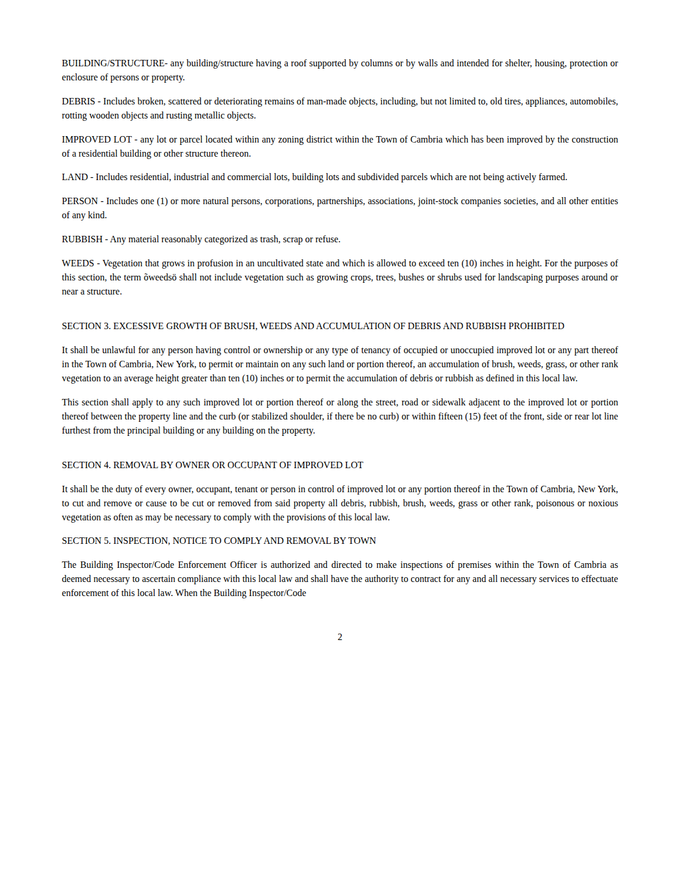BUILDING/STRUCTURE- any building/structure having a roof supported by columns or by walls and intended for shelter, housing, protection or enclosure of persons or property.
DEBRIS - Includes broken, scattered or deteriorating remains of man-made objects, including, but not limited to, old tires, appliances, automobiles, rotting wooden objects and rusting metallic objects.
IMPROVED LOT - any lot or parcel located within any zoning district within the Town of Cambria which has been improved by the construction of a residential building or other structure thereon.
LAND - Includes residential, industrial and commercial lots, building lots and subdivided parcels which are not being actively farmed.
PERSON - Includes one (1) or more natural persons, corporations, partnerships, associations, joint-stock companies societies, and all other entities of any kind.
RUBBISH - Any material reasonably categorized as trash, scrap or refuse.
WEEDS - Vegetation that grows in profusion in an uncultivated state and which is allowed to exceed ten (10) inches in height. For the purposes of this section, the term õweedsö shall not include vegetation such as growing crops, trees, bushes or shrubs used for landscaping purposes around or near a structure.
SECTION 3. EXCESSIVE GROWTH OF BRUSH, WEEDS AND ACCUMULATION OF DEBRIS AND RUBBISH PROHIBITED
It shall be unlawful for any person having control or ownership or any type of tenancy of occupied or unoccupied improved lot or any part thereof in the Town of Cambria, New York, to permit or maintain on any such land or portion thereof, an accumulation of brush, weeds, grass, or other rank vegetation to an average height greater than ten (10) inches or to permit the accumulation of debris or rubbish as defined in this local law.
This section shall apply to any such improved lot or portion thereof or along the street, road or sidewalk adjacent to the improved lot or portion thereof between the property line and the curb (or stabilized shoulder, if there be no curb) or within fifteen (15) feet of the front, side or rear lot line furthest from the principal building or any building on the property.
SECTION 4. REMOVAL BY OWNER OR OCCUPANT OF IMPROVED LOT
It shall be the duty of every owner, occupant, tenant or person in control of improved lot or any portion thereof in the Town of Cambria, New York, to cut and remove or cause to be cut or removed from said property all debris, rubbish, brush, weeds, grass or other rank, poisonous or noxious vegetation as often as may be necessary to comply with the provisions of this local law.
SECTION 5. INSPECTION, NOTICE TO COMPLY AND REMOVAL BY TOWN
The Building Inspector/Code Enforcement Officer is authorized and directed to make inspections of premises within the Town of Cambria as deemed necessary to ascertain compliance with this local law and shall have the authority to contract for any and all necessary services to effectuate enforcement of this local law. When the Building Inspector/Code
2